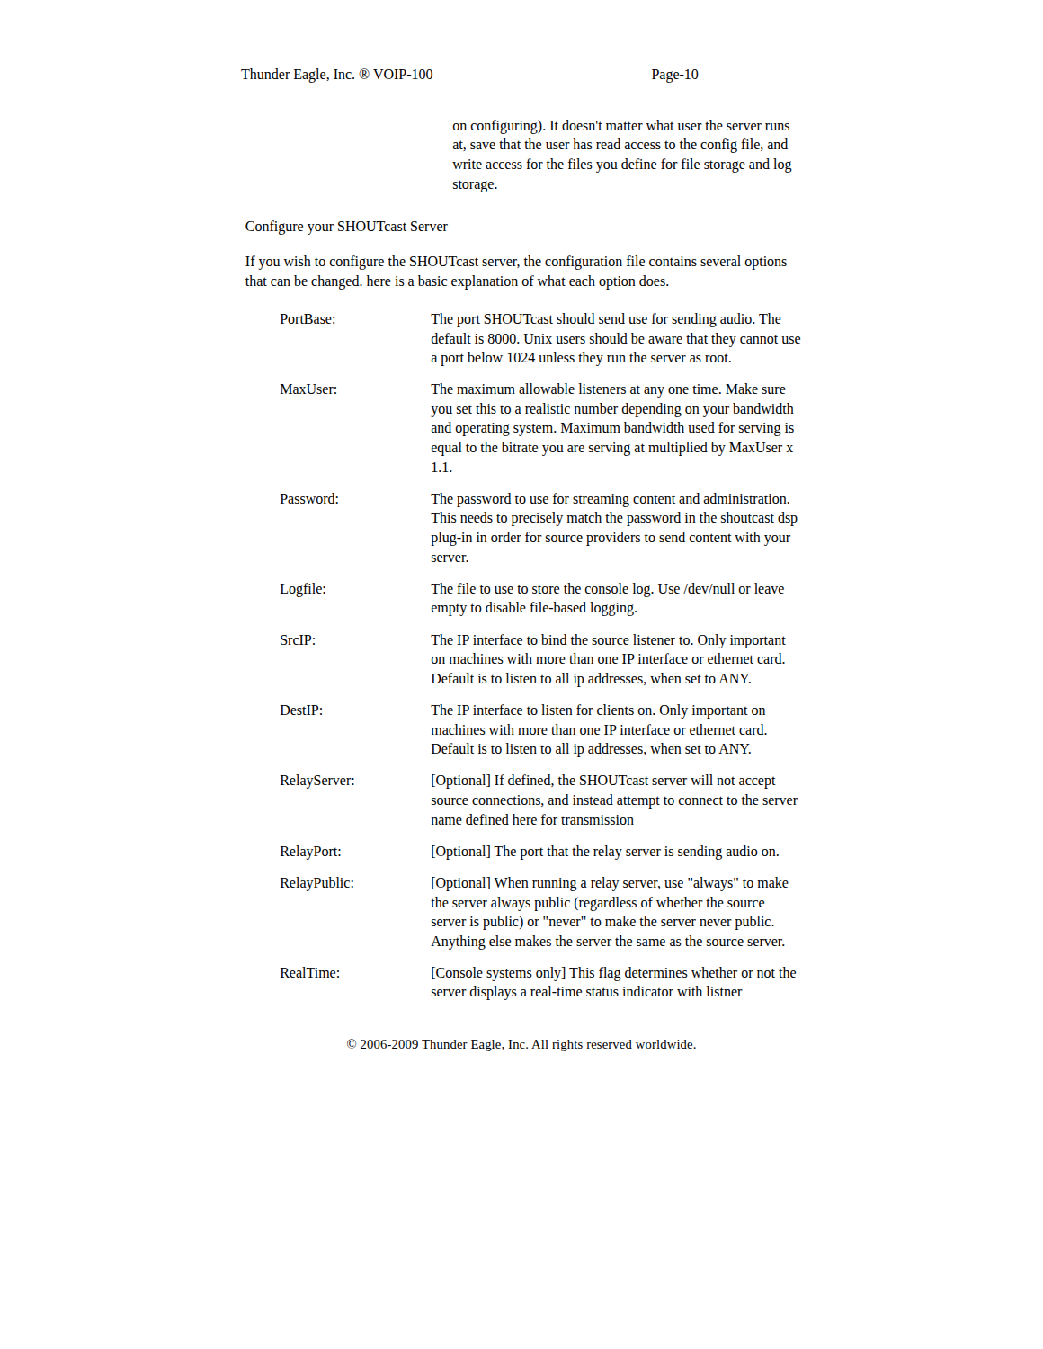Thunder Eagle, Inc. ® VOIP-100
Page-10
on configuring). It doesn't matter what user the server runs at, save that the user has read access to the config file, and write access for the files you define for file storage and log storage.
Configure your SHOUTcast Server
If you wish to configure the SHOUTcast server, the configuration file contains several options that can be changed. here is a basic explanation of what each option does.
PortBase:
The port SHOUTcast should send use for sending audio. The default is 8000. Unix users should be aware that they cannot use a port below 1024 unless they run the server as root.
MaxUser:
The maximum allowable listeners at any one time. Make sure you set this to a realistic number depending on your bandwidth and operating system. Maximum bandwidth used for serving is equal to the bitrate you are serving at multiplied by MaxUser x 1.1.
Password:
The password to use for streaming content and administration. This needs to precisely match the password in the shoutcast dsp plug-in in order for source providers to send content with your server.
Logfile:
The file to use to store the console log. Use /dev/null or leave empty to disable file-based logging.
SrcIP:
The IP interface to bind the source listener to. Only important on machines with more than one IP interface or ethernet card. Default is to listen to all ip addresses, when set to ANY.
DestIP:
The IP interface to listen for clients on. Only important on machines with more than one IP interface or ethernet card. Default is to listen to all ip addresses, when set to ANY.
RelayServer:
[Optional] If defined, the SHOUTcast server will not accept source connections, and instead attempt to connect to the server name defined here for transmission
RelayPort:
[Optional] The port that the relay server is sending audio on.
RelayPublic:
[Optional] When running a relay server, use "always" to make the server always public (regardless of whether the source server is public) or "never" to make the server never public. Anything else makes the server the same as the source server.
RealTime:
[Console systems only] This flag determines whether or not the server displays a real-time status indicator with listner
© 2006-2009 Thunder Eagle, Inc. All rights reserved worldwide.